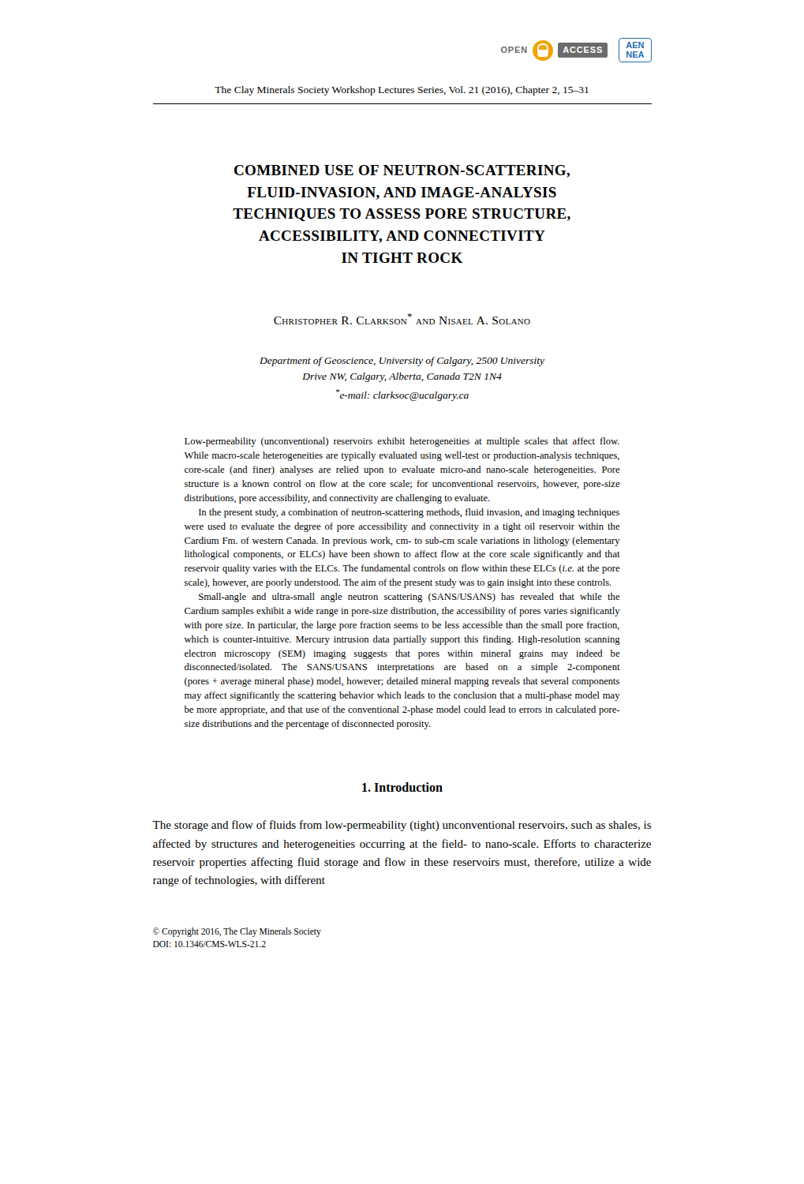OPEN ACCESS
AEN
NEA
The Clay Minerals Society Workshop Lectures Series, Vol. 21 (2016), Chapter 2, 15–31
Combined Use of Neutron-Scattering,
Fluid-Invasion, and Image-Analysis
Techniques to Assess Pore Structure,
Accessibility, and Connectivity
in Tight Rock
Christopher R. Clarkson* and Nisael A. Solano
Department of Geoscience, University of Calgary, 2500 University
Drive NW, Calgary, Alberta, Canada T2N 1N4
*e-mail: clarksoc@ucalgary.ca
Low-permeability (unconventional) reservoirs exhibit heterogeneities at multiple scales that affect flow. While macro-scale heterogeneities are typically evaluated using well-test or production-analysis techniques, core-scale (and finer) analyses are relied upon to evaluate micro-and nano-scale heterogeneities. Pore structure is a known control on flow at the core scale; for unconventional reservoirs, however, pore-size distributions, pore accessibility, and connectivity are challenging to evaluate.
In the present study, a combination of neutron-scattering methods, fluid invasion, and imaging techniques were used to evaluate the degree of pore accessibility and connectivity in a tight oil reservoir within the Cardium Fm. of western Canada. In previous work, cm- to sub-cm scale variations in lithology (elementary lithological components, or ELCs) have been shown to affect flow at the core scale significantly and that reservoir quality varies with the ELCs. The fundamental controls on flow within these ELCs (i.e. at the pore scale), however, are poorly understood. The aim of the present study was to gain insight into these controls.
Small-angle and ultra-small angle neutron scattering (SANS/USANS) has revealed that while the Cardium samples exhibit a wide range in pore-size distribution, the accessibility of pores varies significantly with pore size. In particular, the large pore fraction seems to be less accessible than the small pore fraction, which is counter-intuitive. Mercury intrusion data partially support this finding. High-resolution scanning electron microscopy (SEM) imaging suggests that pores within mineral grains may indeed be disconnected/isolated. The SANS/USANS interpretations are based on a simple 2-component (pores + average mineral phase) model, however; detailed mineral mapping reveals that several components may affect significantly the scattering behavior which leads to the conclusion that a multi-phase model may be more appropriate, and that use of the conventional 2-phase model could lead to errors in calculated pore-size distributions and the percentage of disconnected porosity.
1. Introduction
The storage and flow of fluids from low-permeability (tight) unconventional reservoirs, such as shales, is affected by structures and heterogeneities occurring at the field- to nano-scale. Efforts to characterize reservoir properties affecting fluid storage and flow in these reservoirs must, therefore, utilize a wide range of technologies, with different
© Copyright 2016, The Clay Minerals Society DOI: 10.1346/CMS-WLS-21.2